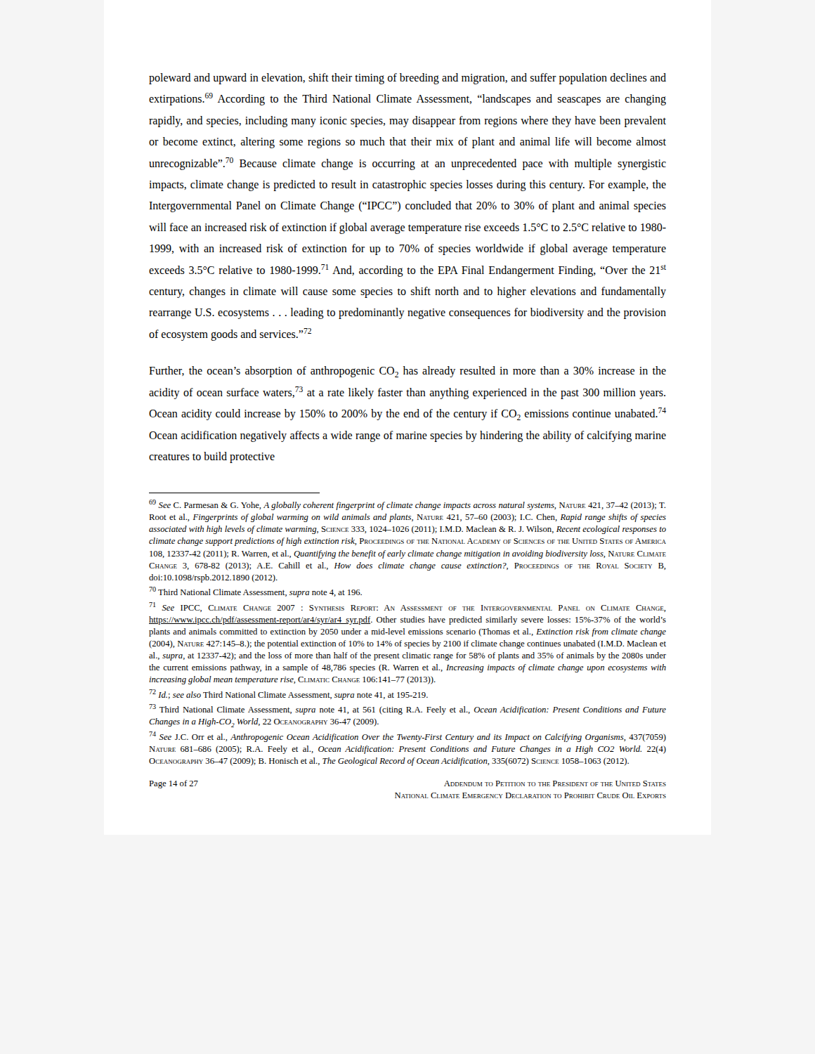poleward and upward in elevation, shift their timing of breeding and migration, and suffer population declines and extirpations.69 According to the Third National Climate Assessment, “landscapes and seascapes are changing rapidly, and species, including many iconic species, may disappear from regions where they have been prevalent or become extinct, altering some regions so much that their mix of plant and animal life will become almost unrecognizable”.70 Because climate change is occurring at an unprecedented pace with multiple synergistic impacts, climate change is predicted to result in catastrophic species losses during this century. For example, the Intergovernmental Panel on Climate Change (“IPCC”) concluded that 20% to 30% of plant and animal species will face an increased risk of extinction if global average temperature rise exceeds 1.5°C to 2.5°C relative to 1980-1999, with an increased risk of extinction for up to 70% of species worldwide if global average temperature exceeds 3.5°C relative to 1980-1999.71 And, according to the EPA Final Endangerment Finding, “Over the 21st century, changes in climate will cause some species to shift north and to higher elevations and fundamentally rearrange U.S. ecosystems . . . leading to predominantly negative consequences for biodiversity and the provision of ecosystem goods and services.”72
Further, the ocean’s absorption of anthropogenic CO2 has already resulted in more than a 30% increase in the acidity of ocean surface waters,73 at a rate likely faster than anything experienced in the past 300 million years. Ocean acidity could increase by 150% to 200% by the end of the century if CO2 emissions continue unabated.74 Ocean acidification negatively affects a wide range of marine species by hindering the ability of calcifying marine creatures to build protective
69 See C. Parmesan & G. Yohe, A globally coherent fingerprint of climate change impacts across natural systems, Nature 421, 37–42 (2013); T. Root et al., Fingerprints of global warming on wild animals and plants, Nature 421, 57–60 (2003); I.C. Chen, Rapid range shifts of species associated with high levels of climate warming, Science 333, 1024–1026 (2011); I.M.D. Maclean & R. J. Wilson, Recent ecological responses to climate change support predictions of high extinction risk, Proceedings of the National Academy of Sciences of the United States of America 108, 12337-42 (2011); R. Warren, et al., Quantifying the benefit of early climate change mitigation in avoiding biodiversity loss, Nature Climate Change 3, 678-82 (2013); A.E. Cahill et al., How does climate change cause extinction?, Proceedings of the Royal Society B, doi:10.1098/rspb.2012.1890 (2012).
70 Third National Climate Assessment, supra note 4, at 196.
71 See IPCC, Climate Change 2007 : Synthesis Report: An Assessment of the Intergovernmental Panel on Climate Change, https://www.ipcc.ch/pdf/assessment-report/ar4/syr/ar4_syr.pdf. Other studies have predicted similarly severe losses: 15%-37% of the world’s plants and animals committed to extinction by 2050 under a mid-level emissions scenario (Thomas et al., Extinction risk from climate change (2004), Nature 427:145–8.); the potential extinction of 10% to 14% of species by 2100 if climate change continues unabated (I.M.D. Maclean et al., supra, at 12337-42); and the loss of more than half of the present climatic range for 58% of plants and 35% of animals by the 2080s under the current emissions pathway, in a sample of 48,786 species (R. Warren et al., Increasing impacts of climate change upon ecosystems with increasing global mean temperature rise, Climatic Change 106:141–77 (2013)).
72 Id.; see also Third National Climate Assessment, supra note 41, at 195-219.
73 Third National Climate Assessment, supra note 41, at 561 (citing R.A. Feely et al., Ocean Acidification: Present Conditions and Future Changes in a High-CO2 World, 22 Oceanography 36-47 (2009).
74 See J.C. Orr et al., Anthropogenic Ocean Acidification Over the Twenty-First Century and its Impact on Calcifying Organisms, 437(7059) Nature 681–686 (2005); R.A. Feely et al., Ocean Acidification: Present Conditions and Future Changes in a High CO2 World. 22(4) Oceanography 36–47 (2009); B. Honisch et al., The Geological Record of Ocean Acidification, 335(6072) Science 1058–1063 (2012).
Page 14 of 27
Addendum to Petition to the President of the United States
National Climate Emergency Declaration to Prohibit Crude Oil Exports